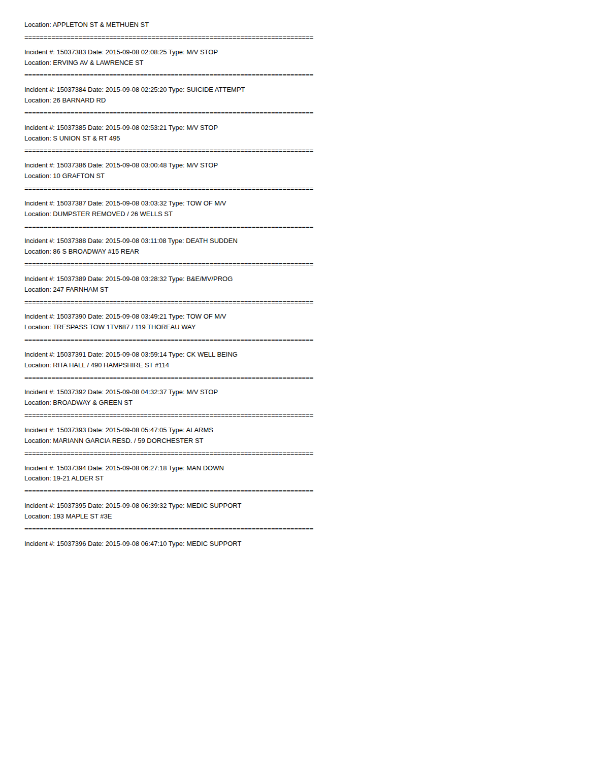Location: APPLETON ST & METHUEN ST
===========================================================================
Incident #: 15037383 Date: 2015-09-08 02:08:25 Type: M/V STOP
Location: ERVING AV & LAWRENCE ST
===========================================================================
Incident #: 15037384 Date: 2015-09-08 02:25:20 Type: SUICIDE ATTEMPT
Location: 26 BARNARD RD
===========================================================================
Incident #: 15037385 Date: 2015-09-08 02:53:21 Type: M/V STOP
Location: S UNION ST & RT 495
===========================================================================
Incident #: 15037386 Date: 2015-09-08 03:00:48 Type: M/V STOP
Location: 10 GRAFTON ST
===========================================================================
Incident #: 15037387 Date: 2015-09-08 03:03:32 Type: TOW OF M/V
Location: DUMPSTER REMOVED / 26 WELLS ST
===========================================================================
Incident #: 15037388 Date: 2015-09-08 03:11:08 Type: DEATH SUDDEN
Location: 86 S BROADWAY #15 REAR
===========================================================================
Incident #: 15037389 Date: 2015-09-08 03:28:32 Type: B&E/MV/PROG
Location: 247 FARNHAM ST
===========================================================================
Incident #: 15037390 Date: 2015-09-08 03:49:21 Type: TOW OF M/V
Location: TRESPASS TOW 1TV687 / 119 THOREAU WAY
===========================================================================
Incident #: 15037391 Date: 2015-09-08 03:59:14 Type: CK WELL BEING
Location: RITA HALL / 490 HAMPSHIRE ST #114
===========================================================================
Incident #: 15037392 Date: 2015-09-08 04:32:37 Type: M/V STOP
Location: BROADWAY & GREEN ST
===========================================================================
Incident #: 15037393 Date: 2015-09-08 05:47:05 Type: ALARMS
Location: MARIANN GARCIA RESD. / 59 DORCHESTER ST
===========================================================================
Incident #: 15037394 Date: 2015-09-08 06:27:18 Type: MAN DOWN
Location: 19-21 ALDER ST
===========================================================================
Incident #: 15037395 Date: 2015-09-08 06:39:32 Type: MEDIC SUPPORT
Location: 193 MAPLE ST #3E
===========================================================================
Incident #: 15037396 Date: 2015-09-08 06:47:10 Type: MEDIC SUPPORT